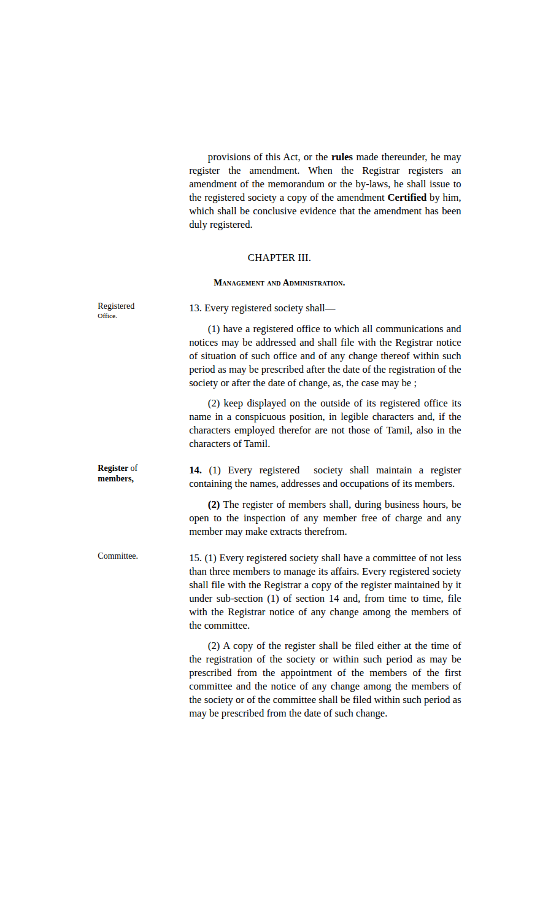provisions of this Act, or the rules made thereunder, he may register the amendment. When the Registrar registers an amendment of the memorandum or the by-laws, he shall issue to the registered society a copy of the amendment Certified by him, which shall be conclusive evidence that the amendment has been duly registered.
CHAPTER III.
Management and Administration.
RegisteredOffice.
13. Every registered society shall—
(1) have a registered office to which all communications and notices may be addressed and shall file with the Registrar notice of situation of such office and of any change thereof within such period as may be prescribed after the date of the registration of the society or after the date of change, as, the case may be ;
(2) keep displayed on the outside of its registered office its name in a conspicuous position, in legible characters and, if the characters employed therefor are not those of Tamil, also in the characters of Tamil.
Register of
members,
14. (1) Every registered society shall maintain a register containing the names, addresses and occupations of its members.
(2) The register of members shall, during business hours, be open to the inspection of any member free of charge and any member may make extracts therefrom.
Committee.
15. (1) Every registered society shall have a committee of not less than three members to manage its affairs. Every registered society shall file with the Registrar a copy of the register maintained by it under sub-section (1) of section 14 and, from time to time, file with the Registrar notice of any change among the members of the committee.
(2) A copy of the register shall be filed either at the time of the registration of the society or within such period as may be prescribed from the appointment of the members of the first committee and the notice of any change among the members of the society or of the committee shall be filed within such period as may be prescribed from the date of such change.